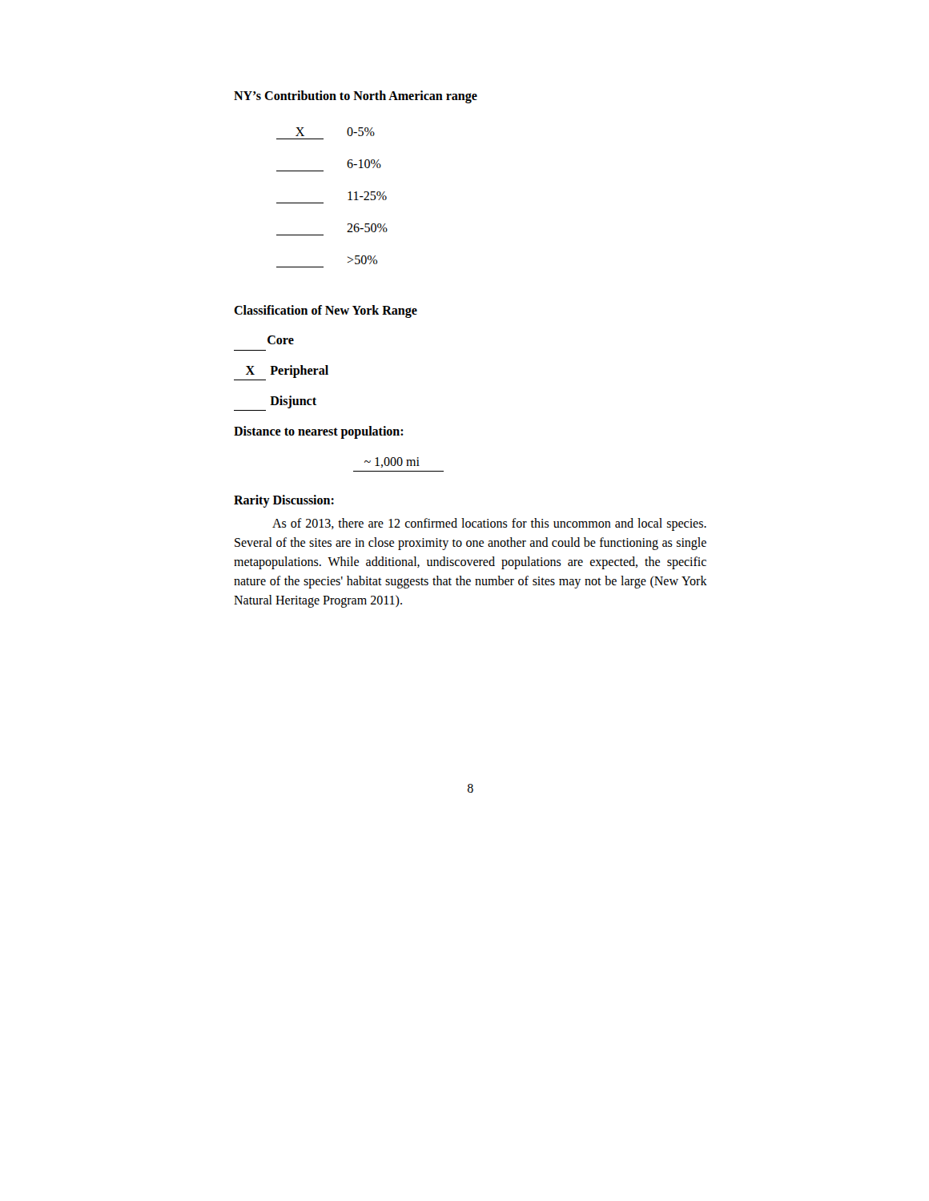NY’s Contribution to North American range
X 0-5%
_6-10%
_11-25%
_26-50%
_>50%
Classification of New York Range
__Core
X Peripheral
__ Disjunct
Distance to nearest population:
~ 1,000 mi
Rarity Discussion:
As of 2013, there are 12 confirmed locations for this uncommon and local species. Several of the sites are in close proximity to one another and could be functioning as single metapopulations. While additional, undiscovered populations are expected, the specific nature of the species' habitat suggests that the number of sites may not be large (New York Natural Heritage Program 2011).
8